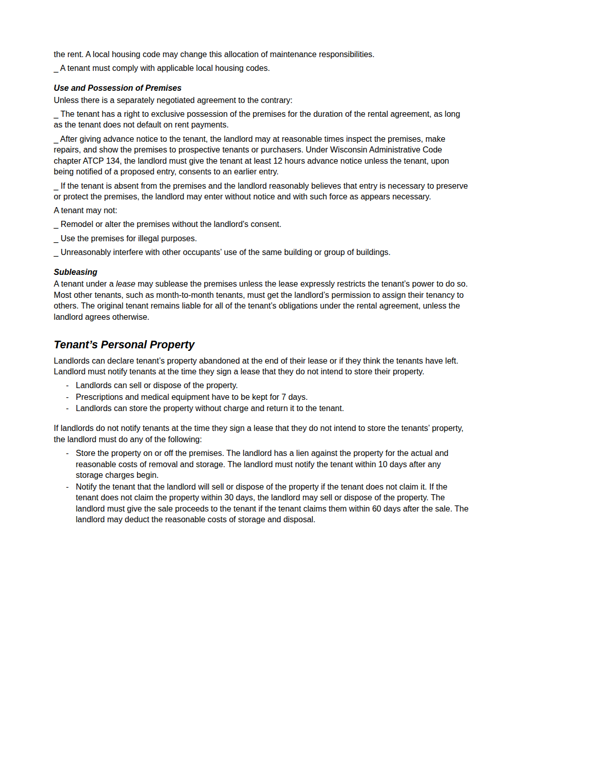the rent. A local housing code may change this allocation of maintenance responsibilities.
_ A tenant must comply with applicable local housing codes.
Use and Possession of Premises
Unless there is a separately negotiated agreement to the contrary:
_ The tenant has a right to exclusive possession of the premises for the duration of the rental agreement, as long as the tenant does not default on rent payments.
_ After giving advance notice to the tenant, the landlord may at reasonable times inspect the premises, make repairs, and show the premises to prospective tenants or purchasers. Under Wisconsin Administrative Code chapter ATCP 134, the landlord must give the tenant at least 12 hours advance notice unless the tenant, upon being notified of a proposed entry, consents to an earlier entry.
_ If the tenant is absent from the premises and the landlord reasonably believes that entry is necessary to preserve or protect the premises, the landlord may enter without notice and with such force as appears necessary.
A tenant may not:
_ Remodel or alter the premises without the landlord's consent.
_ Use the premises for illegal purposes.
_ Unreasonably interfere with other occupants’ use of the same building or group of buildings.
Subleasing
A tenant under a lease may sublease the premises unless the lease expressly restricts the tenant’s power to do so. Most other tenants, such as month-to-month tenants, must get the landlord’s permission to assign their tenancy to others. The original tenant remains liable for all of the tenant’s obligations under the rental agreement, unless the landlord agrees otherwise.
Tenant’s Personal Property
Landlords can declare tenant’s property abandoned at the end of their lease or if they think the tenants have left. Landlord must notify tenants at the time they sign a lease that they do not intend to store their property.
Landlords can sell or dispose of the property.
Prescriptions and medical equipment have to be kept for 7 days.
Landlords can store the property without charge and return it to the tenant.
If landlords do not notify tenants at the time they sign a lease that they do not intend to store the tenants’ property, the landlord must do any of the following:
Store the property on or off the premises. The landlord has a lien against the property for the actual and reasonable costs of removal and storage. The landlord must notify the tenant within 10 days after any storage charges begin.
Notify the tenant that the landlord will sell or dispose of the property if the tenant does not claim it. If the tenant does not claim the property within 30 days, the landlord may sell or dispose of the property. The landlord must give the sale proceeds to the tenant if the tenant claims them within 60 days after the sale. The landlord may deduct the reasonable costs of storage and disposal.